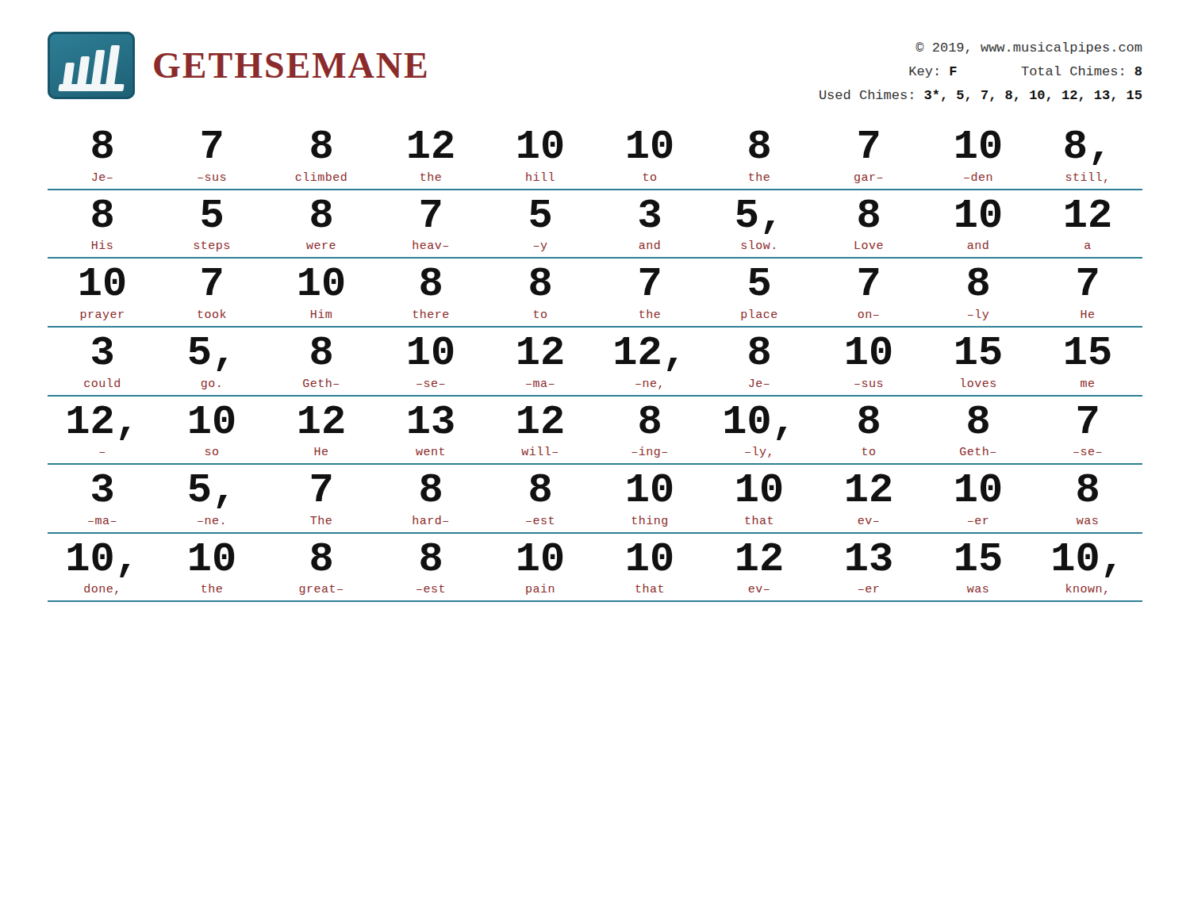GETHSEMANE
© 2019, www.musicalpipes.com
Key: F Total Chimes: 8
Used Chimes: 3*, 5, 7, 8, 10, 12, 13, 15
| 8 Je– | 7 –sus | 8 climbed | 12 the | 10 hill | 10 to | 8 the | 7 gar– | 10 –den | 8, still, |
| 8 His | 5 steps | 8 were | 7 heav– | 5 –y | 3 and | 5, slow. | 8 Love | 10 and | 12 a |
| 10 prayer | 7 took | 10 Him | 8 there | 8 to | 7 the | 5 place | 7 on– | 8 –ly | 7 He |
| 3 could | 5, go. | 8 Geth– | 10 –se– | 12 –ma– | 12, –ne, | 8 Je– | 10 –sus | 15 loves | 15 me |
| 12, – | 10 so | 12 He | 13 went | 12 will– | 8 –ing– | 10, –ly, | 8 to | 8 Geth– | 7 –se– |
| 3 –ma– | 5, –ne. | 7 The | 8 hard– | 8 –est | 10 thing | 10 that | 12 ev– | 10 –er | 8 was |
| 10, done, | 10 the | 8 great– | 8 –est | 10 pain | 10 that | 12 ev– | 13 –er | 15 was | 10, known, |